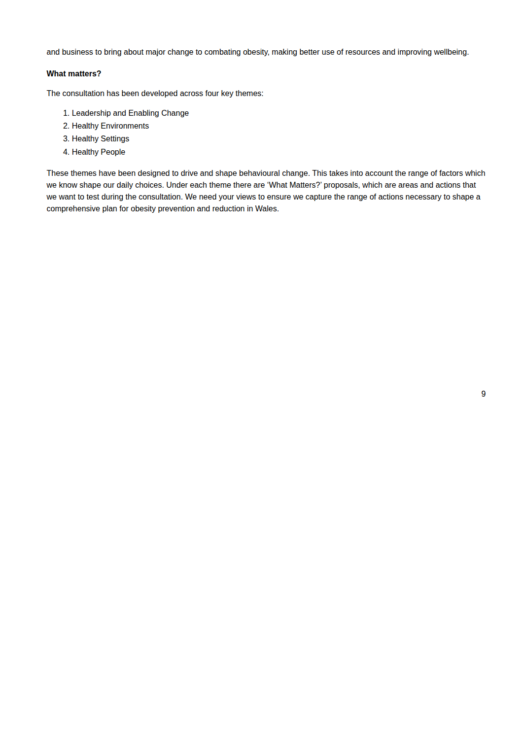and business to bring about major change to combating obesity, making better use of resources and improving wellbeing.
What matters?
The consultation has been developed across four key themes:
Leadership and Enabling Change
Healthy Environments
Healthy Settings
Healthy People
These themes have been designed to drive and shape behavioural change. This takes into account the range of factors which we know shape our daily choices. Under each theme there are ‘What Matters?’ proposals, which are areas and actions that we want to test during the consultation. We need your views to ensure we capture the range of actions necessary to shape a comprehensive plan for obesity prevention and reduction in Wales.
9